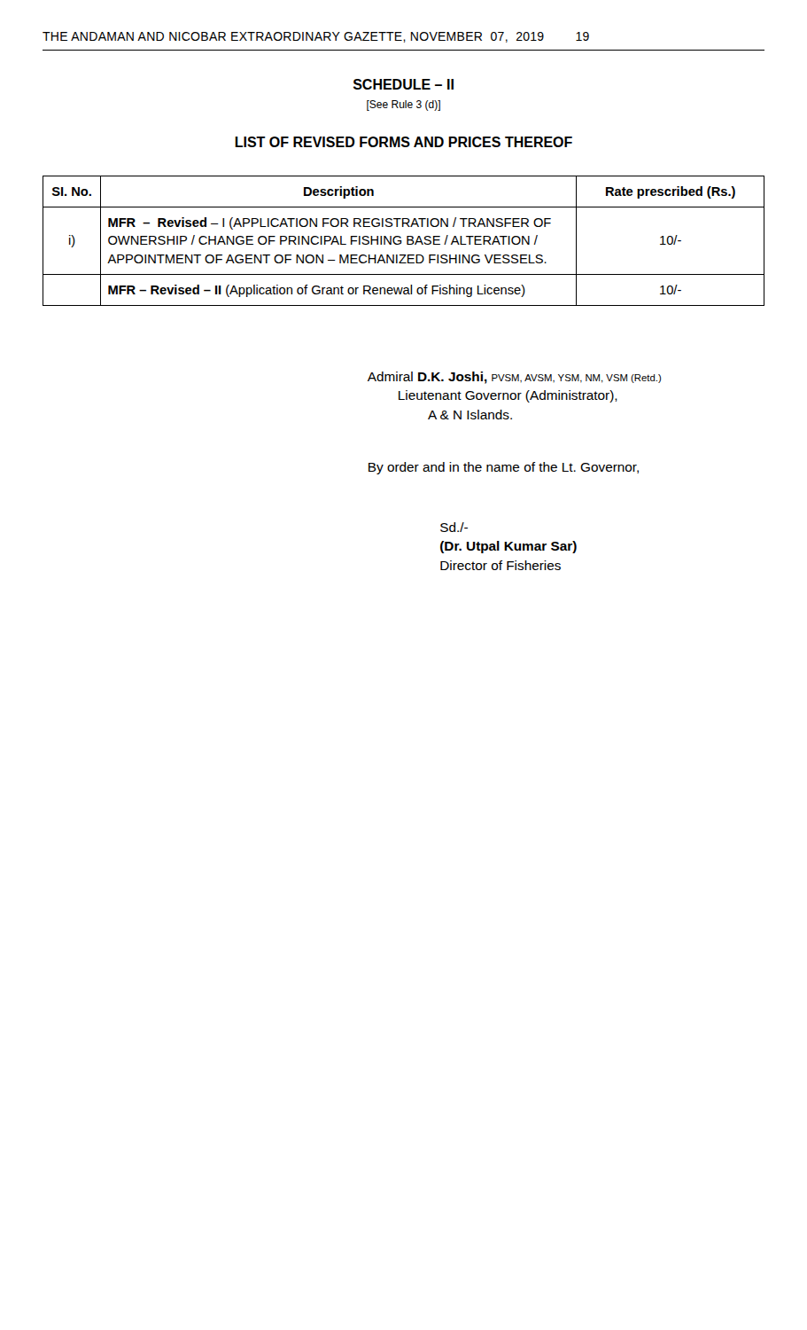THE ANDAMAN AND NICOBAR EXTRAORDINARY GAZETTE, NOVEMBER 07, 201919
SCHEDULE – II
[See Rule 3 (d)]
LIST OF REVISED FORMS AND PRICES THEREOF
| SI. No. | Description | Rate prescribed (Rs.) |
| --- | --- | --- |
| i) | MFR – Revised – I (APPLICATION FOR REGISTRATION / TRANSFER OF OWNERSHIP / CHANGE OF PRINCIPAL FISHING BASE / ALTERATION / APPOINTMENT OF AGENT OF NON – MECHANIZED FISHING VESSELS. | 10/- |
| | MFR – Revised – II (Application of Grant or Renewal of Fishing License) | 10/- |
Admiral D.K. Joshi, PVSM, AVSM, YSM, NM, VSM (Retd.)
Lieutenant Governor (Administrator),
A & N Islands.
By order and in the name of the Lt. Governor,
Sd./-
(Dr. Utpal Kumar Sar)
Director of Fisheries